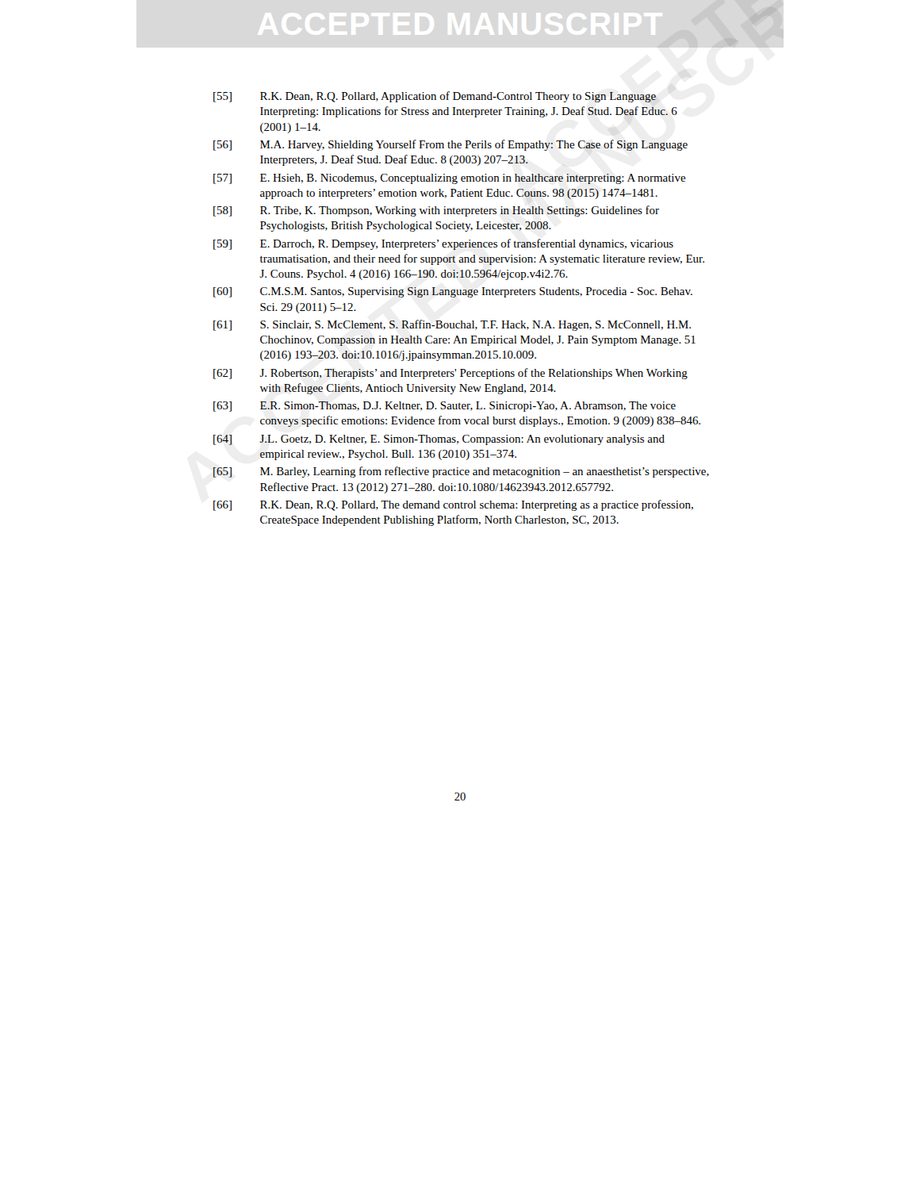ACCEPTED MANUSCRIPT
ACCEPTED MANUSCRIPT ACCEPTED MANUSCRIPT
[55] R.K. Dean, R.Q. Pollard, Application of Demand-Control Theory to Sign Language Interpreting: Implications for Stress and Interpreter Training, J. Deaf Stud. Deaf Educ. 6 (2001) 1–14.
[56] M.A. Harvey, Shielding Yourself From the Perils of Empathy: The Case of Sign Language Interpreters, J. Deaf Stud. Deaf Educ. 8 (2003) 207–213.
[57] E. Hsieh, B. Nicodemus, Conceptualizing emotion in healthcare interpreting: A normative approach to interpreters’ emotion work, Patient Educ. Couns. 98 (2015) 1474–1481.
[58] R. Tribe, K. Thompson, Working with interpreters in Health Settings: Guidelines for Psychologists, British Psychological Society, Leicester, 2008.
[59] E. Darroch, R. Dempsey, Interpreters’ experiences of transferential dynamics, vicarious traumatisation, and their need for support and supervision: A systematic literature review, Eur. J. Couns. Psychol. 4 (2016) 166–190. doi:10.5964/ejcop.v4i2.76.
[60] C.M.S.M. Santos, Supervising Sign Language Interpreters Students, Procedia - Soc. Behav. Sci. 29 (2011) 5–12.
[61] S. Sinclair, S. McClement, S. Raffin-Bouchal, T.F. Hack, N.A. Hagen, S. McConnell, H.M. Chochinov, Compassion in Health Care: An Empirical Model, J. Pain Symptom Manage. 51 (2016) 193–203. doi:10.1016/j.jpainsymman.2015.10.009.
[62] J. Robertson, Therapists’ and Interpreters' Perceptions of the Relationships When Working with Refugee Clients, Antioch University New England, 2014.
[63] E.R. Simon-Thomas, D.J. Keltner, D. Sauter, L. Sinicropi-Yao, A. Abramson, The voice conveys specific emotions: Evidence from vocal burst displays., Emotion. 9 (2009) 838–846.
[64] J.L. Goetz, D. Keltner, E. Simon-Thomas, Compassion: An evolutionary analysis and empirical review., Psychol. Bull. 136 (2010) 351–374.
[65] M. Barley, Learning from reflective practice and metacognition – an anaesthetist’s perspective, Reflective Pract. 13 (2012) 271–280. doi:10.1080/14623943.2012.657792.
[66] R.K. Dean, R.Q. Pollard, The demand control schema: Interpreting as a practice profession, CreateSpace Independent Publishing Platform, North Charleston, SC, 2013.
20